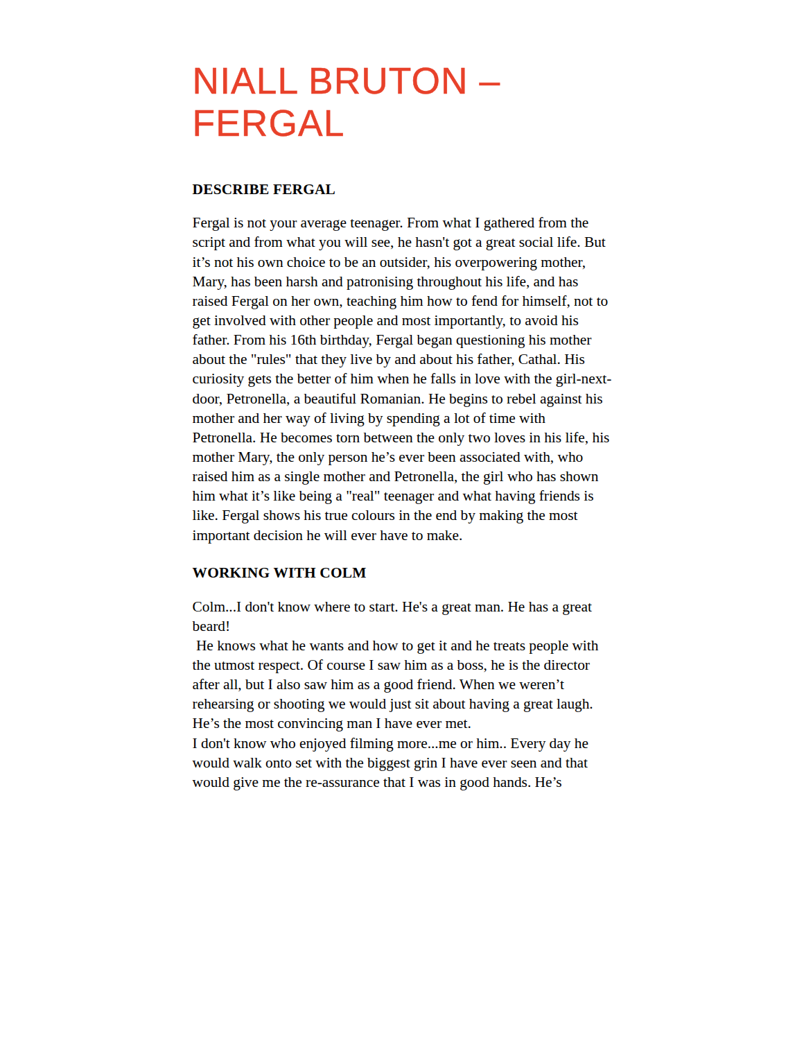Niall Bruton – Fergal
DESCRIBE FERGAL
Fergal is not your average teenager. From what I gathered from the script and from what you will see, he hasn't got a great social life. But it’s not his own choice to be an outsider, his overpowering mother, Mary, has been harsh and patronising throughout his life, and has raised Fergal on her own, teaching him how to fend for himself, not to get involved with other people and most importantly, to avoid his father. From his 16th birthday, Fergal began questioning his mother about the "rules" that they live by and about his father, Cathal. His curiosity gets the better of him when he falls in love with the girl-next-door, Petronella, a beautiful Romanian. He begins to rebel against his mother and her way of living by spending a lot of time with Petronella. He becomes torn between the only two loves in his life, his mother Mary, the only person he’s ever been associated with, who raised him as a single mother and Petronella, the girl who has shown him what it’s like being a "real" teenager and what having friends is like. Fergal shows his true colours in the end by making the most important decision he will ever have to make.
WORKING WITH COLM
Colm...I don't know where to start. He's a great man. He has a great beard!
He knows what he wants and how to get it and he treats people with the utmost respect. Of course I saw him as a boss, he is the director after all, but I also saw him as a good friend. When we weren’t rehearsing or shooting we would just sit about having a great laugh. He’s the most convincing man I have ever met.
I don't know who enjoyed filming more...me or him.. Every day he would walk onto set with the biggest grin I have ever seen and that would give me the re-assurance that I was in good hands. He’s